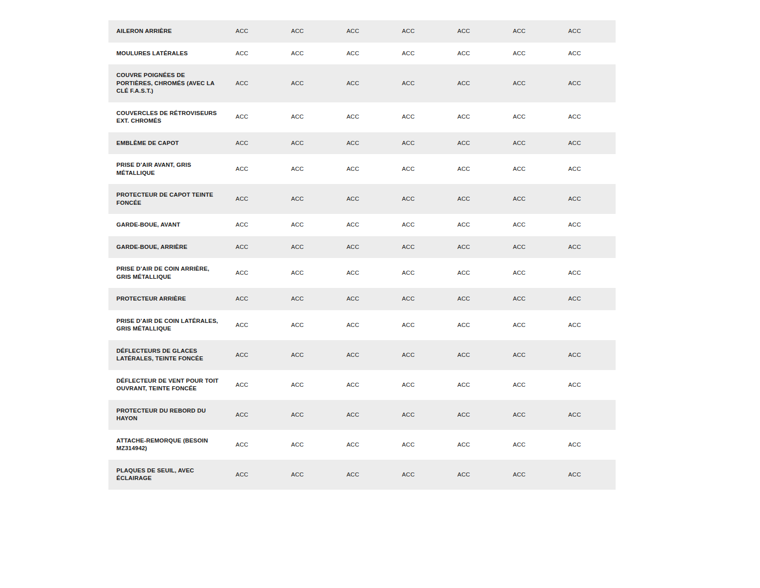| | Aileron arrière | ACC | ACC | ACC | ACC | ACC | ACC | ACC | |
| | Moulures latérales | ACC | ACC | ACC | ACC | ACC | ACC | ACC | |
| | Couvre poignées de portières, chromés (avec la clé F.A.S.T.) | ACC | ACC | ACC | ACC | ACC | ACC | ACC | |
| | Couvercles de rétroviseurs ext. chromés | ACC | ACC | ACC | ACC | ACC | ACC | ACC | |
| | Emblème de capot | ACC | ACC | ACC | ACC | ACC | ACC | ACC | |
| | Prise d’air avant, gris métallique | ACC | ACC | ACC | ACC | ACC | ACC | ACC | |
| | Protecteur de capot teinte foncée | ACC | ACC | ACC | ACC | ACC | ACC | ACC | |
| | Garde-boue, avant | ACC | ACC | ACC | ACC | ACC | ACC | ACC | |
| | Garde-boue, arrière | ACC | ACC | ACC | ACC | ACC | ACC | ACC | |
| | Prise d’air de coin arrière, gris métallique | ACC | ACC | ACC | ACC | ACC | ACC | ACC | |
| | Protecteur arrière | ACC | ACC | ACC | ACC | ACC | ACC | ACC | |
| | Prise d’air de coin latérales, gris métallique | ACC | ACC | ACC | ACC | ACC | ACC | ACC | |
| | Déflecteurs de glaces latérales, teinte foncée | ACC | ACC | ACC | ACC | ACC | ACC | ACC | |
| | Déflecteur de vent pour toit ouvrant, teinte foncée | ACC | ACC | ACC | ACC | ACC | ACC | ACC | |
| | Protecteur du rebord du hayon | ACC | ACC | ACC | ACC | ACC | ACC | ACC | |
| | Attache-remorque (besoin MZ314942) | ACC | ACC | ACC | ACC | ACC | ACC | ACC | |
| | Plaques de seuil, avec éclairage | ACC | ACC | ACC | ACC | ACC | ACC | ACC | |